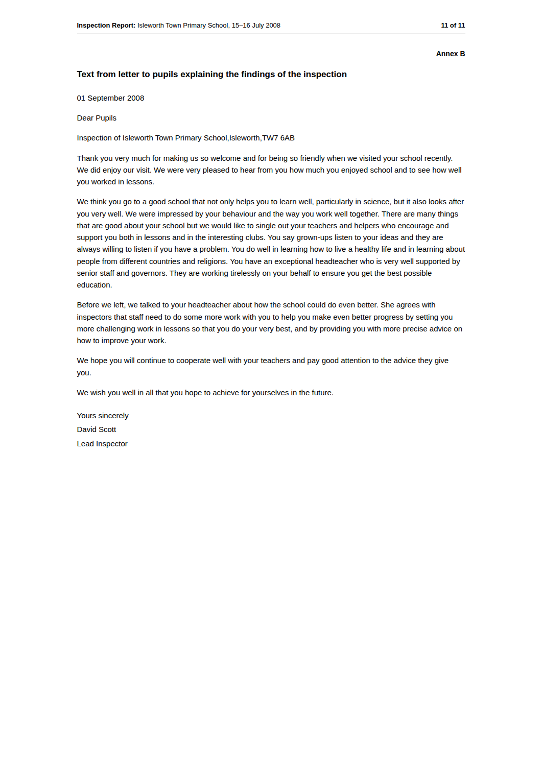Inspection Report: Isleworth Town Primary School, 15–16 July 2008
11 of 11
Annex B
Text from letter to pupils explaining the findings of the inspection
01 September 2008
Dear Pupils
Inspection of Isleworth Town Primary School,Isleworth,TW7 6AB
Thank you very much for making us so welcome and for being so friendly when we visited your school recently. We did enjoy our visit. We were very pleased to hear from you how much you enjoyed school and to see how well you worked in lessons.
We think you go to a good school that not only helps you to learn well, particularly in science, but it also looks after you very well. We were impressed by your behaviour and the way you work well together. There are many things that are good about your school but we would like to single out your teachers and helpers who encourage and support you both in lessons and in the interesting clubs. You say grown-ups listen to your ideas and they are always willing to listen if you have a problem. You do well in learning how to live a healthy life and in learning about people from different countries and religions. You have an exceptional headteacher who is very well supported by senior staff and governors. They are working tirelessly on your behalf to ensure you get the best possible education.
Before we left, we talked to your headteacher about how the school could do even better. She agrees with inspectors that staff need to do some more work with you to help you make even better progress by setting you more challenging work in lessons so that you do your very best, and by providing you with more precise advice on how to improve your work.
We hope you will continue to cooperate well with your teachers and pay good attention to the advice they give you.
We wish you well in all that you hope to achieve for yourselves in the future.
Yours sincerely
David Scott
Lead Inspector